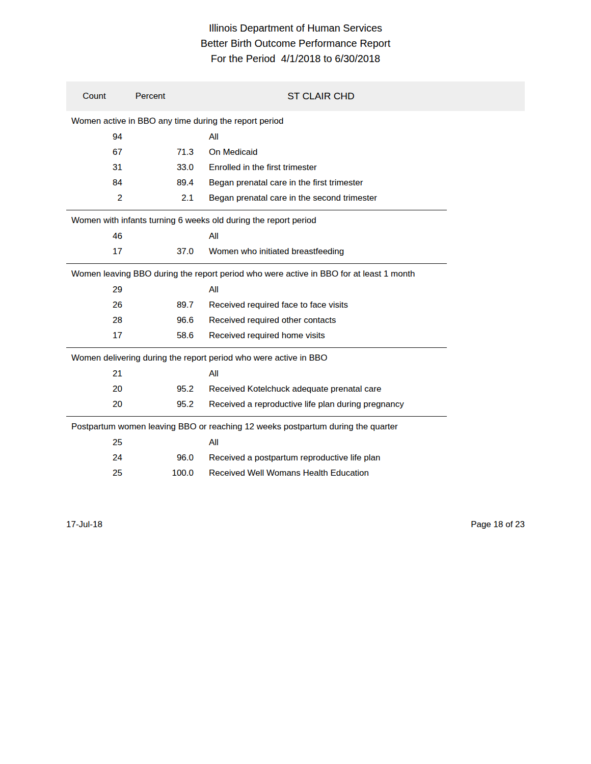Illinois Department of Human Services
Better Birth Outcome Performance Report
For the Period 4/1/2018 to 6/30/2018
Count
Percent
ST CLAIR CHD
Women active in BBO any time during the report period
94
All
67
71.3
On Medicaid
31
33.0
Enrolled in the first trimester
84
89.4
Began prenatal care in the first trimester
2
2.1
Began prenatal care in the second trimester
Women with infants turning 6 weeks old during the report period
46
All
17
37.0
Women who initiated breastfeeding
Women leaving BBO during the report period who were active in BBO for at least 1 month
29
All
26
89.7
Received required face to face visits
28
96.6
Received required other contacts
17
58.6
Received required home visits
Women delivering during the report period who were active in BBO
21
All
20
95.2
Received Kotelchuck adequate prenatal care
20
95.2
Received a reproductive life plan during pregnancy
Postpartum women leaving BBO or reaching 12 weeks postpartum during the quarter
25
All
24
96.0
Received a postpartum reproductive life plan
25
100.0
Received Well Womans Health Education
17-Jul-18
Page 18 of 23